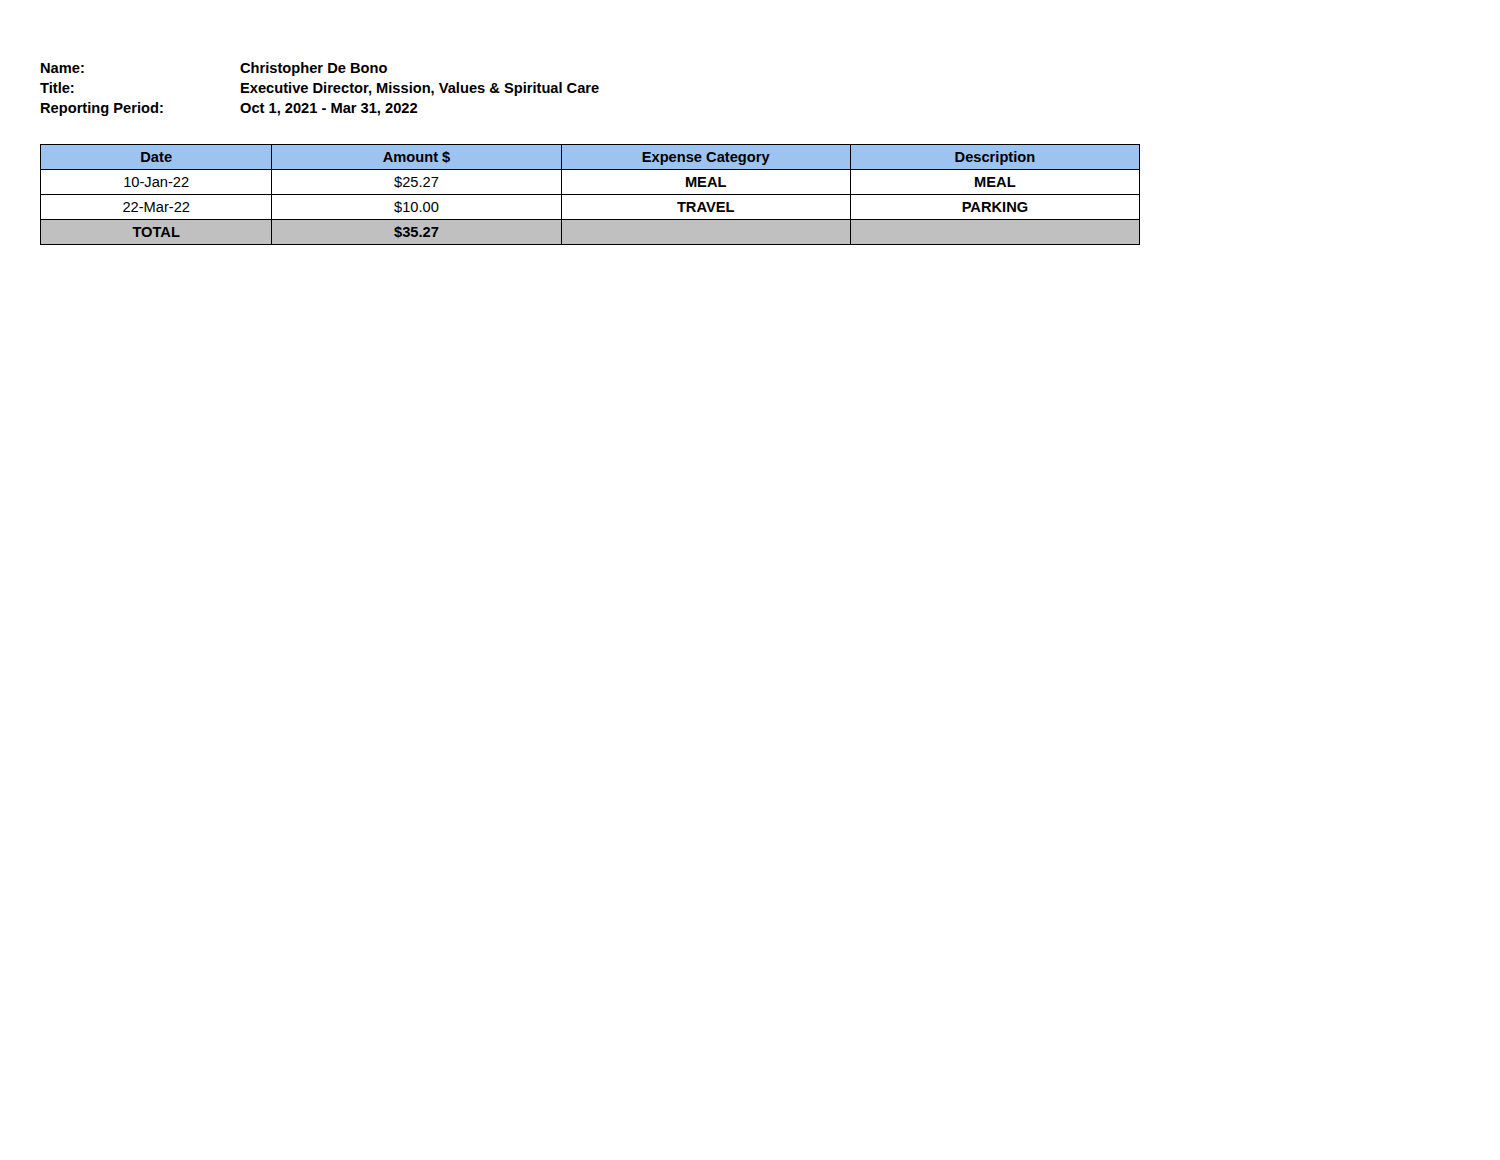Name: Christopher De Bono
Title: Executive Director, Mission, Values & Spiritual Care
Reporting Period: Oct 1, 2021 - Mar 31, 2022
| Date | Amount $ | Expense Category | Description |
| --- | --- | --- | --- |
| 10-Jan-22 | $25.27 | MEAL | MEAL |
| 22-Mar-22 | $10.00 | TRAVEL | PARKING |
| TOTAL | $35.27 | | |